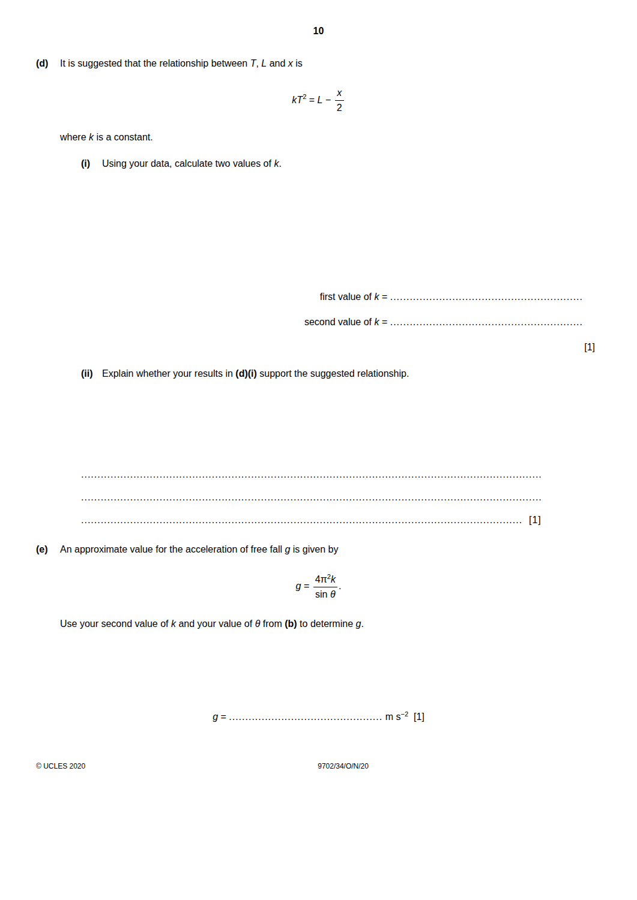10
(d)
It is suggested that the relationship between T, L and x is
kT2 = L − x 2
where k is a constant.
(i)
Using your data, calculate two values of k.
first value of k = ...........................................................
second value of k = ...........................................................
[1]
(ii)
Explain whether your results in (d)(i) support the suggested relationship.
.............................................................................................................................................
.............................................................................................................................................
....................................................................................................................................... [1]
(e)
An approximate value for the acceleration of free fall g is given by
g = 4π2k sin θ.
Use your second value of k and your value of θ from (b) to determine g.
g = ............................................... m s−2 [1]
© UCLES 2020
9702/34/O/N/20